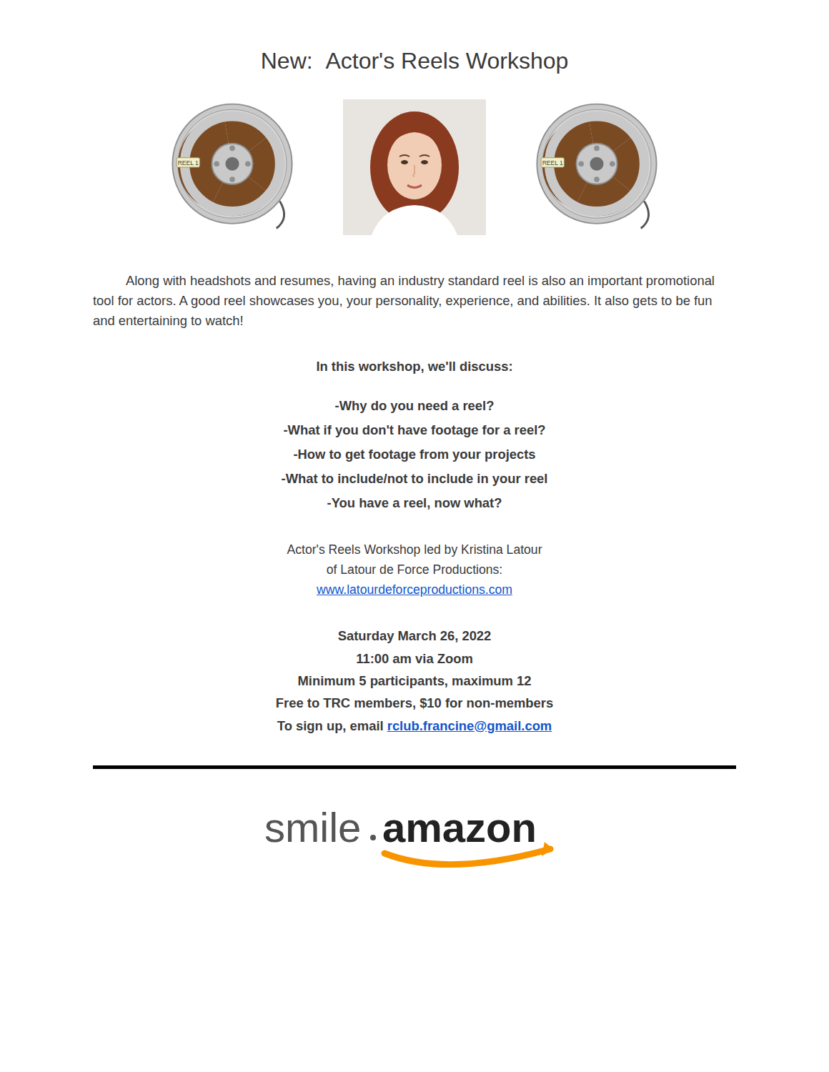New: Actor's Reels Workshop
REEL 1
REEL 1
Along with headshots and resumes, having an industry standard reel is also an important promotional tool for actors. A good reel showcases you, your personality, experience, and abilities. It also gets to be fun and entertaining to watch!
In this workshop, we'll discuss:
-Why do you need a reel?
-What if you don't have footage for a reel?
-How to get footage from your projects
-What to include/not to include in your reel
-You have a reel, now what?
Actor's Reels Workshop led by Kristina Latour
of Latour de Force Productions:
www.latourdeforceproductions.com
Saturday March 26, 2022
11:00 am via Zoom
Minimum 5 participants, maximum 12
Free to TRC members, $10 for non-members
To sign up, email rclub.francine@gmail.com
smile amazon